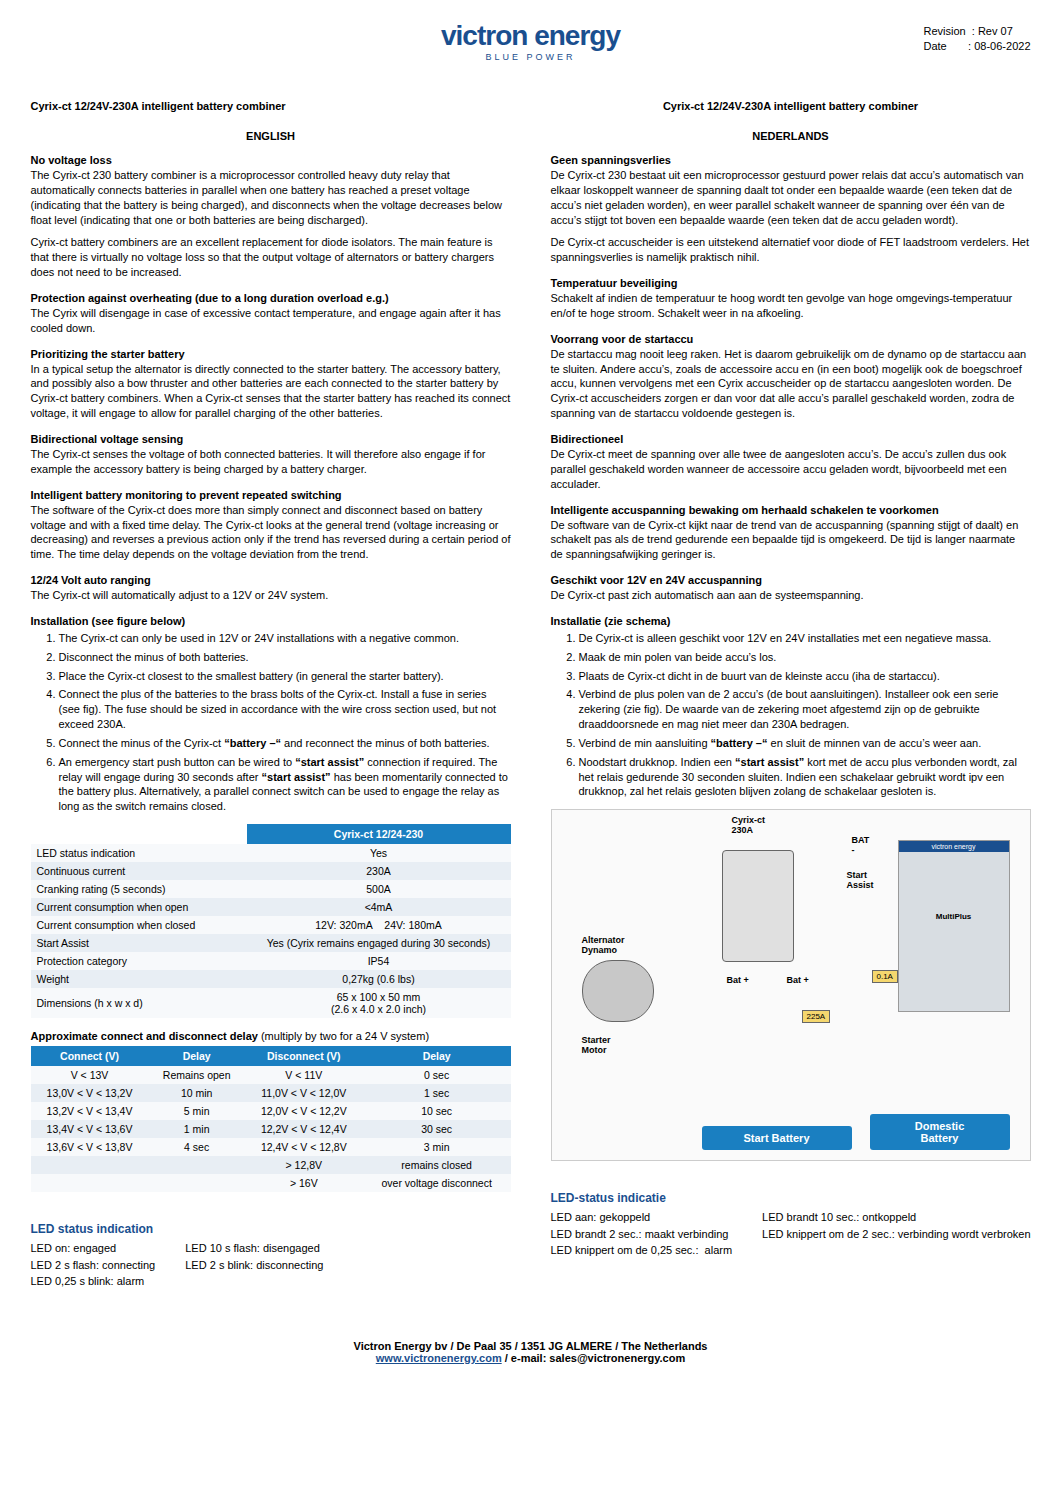victron energy
BLUE POWER
Revision : Rev 07
Date : 08-06-2022
Cyrix-ct 12/24V-230A intelligent battery combiner
ENGLISH
No voltage loss
The Cyrix-ct 230 battery combiner is a microprocessor controlled heavy duty relay that automatically connects batteries in parallel when one battery has reached a preset voltage (indicating that the battery is being charged), and disconnects when the voltage decreases below float level (indicating that one or both batteries are being discharged).
Cyrix-ct battery combiners are an excellent replacement for diode isolators. The main feature is that there is virtually no voltage loss so that the output voltage of alternators or battery chargers does not need to be increased.
Protection against overheating (due to a long duration overload e.g.)
The Cyrix will disengage in case of excessive contact temperature, and engage again after it has cooled down.
Prioritizing the starter battery
In a typical setup the alternator is directly connected to the starter battery. The accessory battery, and possibly also a bow thruster and other batteries are each connected to the starter battery by Cyrix-ct battery combiners. When a Cyrix-ct senses that the starter battery has reached its connect voltage, it will engage to allow for parallel charging of the other batteries.
Bidirectional voltage sensing
The Cyrix-ct senses the voltage of both connected batteries. It will therefore also engage if for example the accessory battery is being charged by a battery charger.
Intelligent battery monitoring to prevent repeated switching
The software of the Cyrix-ct does more than simply connect and disconnect based on battery voltage and with a fixed time delay. The Cyrix-ct looks at the general trend (voltage increasing or decreasing) and reverses a previous action only if the trend has reversed during a certain period of time. The time delay depends on the voltage deviation from the trend.
12/24 Volt auto ranging
The Cyrix-ct will automatically adjust to a 12V or 24V system.
Installation (see figure below)
The Cyrix-ct can only be used in 12V or 24V installations with a negative common.
Disconnect the minus of both batteries.
Place the Cyrix-ct closest to the smallest battery (in general the starter battery).
Connect the plus of the batteries to the brass bolts of the Cyrix-ct. Install a fuse in series (see fig). The fuse should be sized in accordance with the wire cross section used, but not exceed 230A.
Connect the minus of the Cyrix-ct “battery –“ and reconnect the minus of both batteries.
An emergency start push button can be wired to “start assist” connection if required. The relay will engage during 30 seconds after “start assist” has been momentarily connected to the battery plus. Alternatively, a parallel connect switch can be used to engage the relay as long as the switch remains closed.
| | Cyrix-ct 12/24-230 |
| --- | --- |
| LED status indication | Yes |
| Continuous current | 230A |
| Cranking rating (5 seconds) | 500A |
| Current consumption when open | <4mA |
| Current consumption when closed | 12V: 320mA 24V: 180mA |
| Start Assist | Yes (Cyrix remains engaged during 30 seconds) |
| Protection category | IP54 |
| Weight | 0,27kg (0.6 lbs) |
| Dimensions (h x w x d) | 65 x 100 x 50 mm (2.6 x 4.0 x 2.0 inch) |
Approximate connect and disconnect delay (multiply by two for a 24 V system)
| Connect (V) | Delay | Disconnect (V) | Delay |
| --- | --- | --- | --- |
| V < 13V | Remains open | V < 11V | 0 sec |
| 13,0V < V < 13,2V | 10 min | 11,0V < V < 12,0V | 1 sec |
| 13,2V < V < 13,4V | 5 min | 12,0V < V < 12,2V | 10 sec |
| 13,4V < V < 13,6V | 1 min | 12,2V < V < 12,4V | 30 sec |
| 13,6V < V < 13,8V | 4 sec | 12,4V < V < 12,8V | 3 min |
| | | > 12,8V | remains closed |
| | | > 16V | over voltage disconnect |
LED status indication
LED on: engaged
LED 2 s flash: connecting
LED 0,25 s blink: alarm
LED 10 s flash: disengaged
LED 2 s blink: disconnecting
Cyrix-ct 12/24V-230A intelligent battery combiner
NEDERLANDS
Geen spanningsverlies
De Cyrix-ct 230 bestaat uit een microprocessor gestuurd power relais dat accu’s automatisch van elkaar loskoppelt wanneer de spanning daalt tot onder een bepaalde waarde (een teken dat de accu’s niet geladen worden), en weer parallel schakelt wanneer de spanning over één van de accu’s stijgt tot boven een bepaalde waarde (een teken dat de accu geladen wordt).
De Cyrix-ct accuscheider is een uitstekend alternatief voor diode of FET laadstroom verdelers. Het spanningsverlies is namelijk praktisch nihil.
Temperatuur beveiliging
Schakelt af indien de temperatuur te hoog wordt ten gevolge van hoge omgevings-temperatuur en/of te hoge stroom. Schakelt weer in na afkoeling.
Voorrang voor de startaccu
De startaccu mag nooit leeg raken. Het is daarom gebruikelijk om de dynamo op de startaccu aan te sluiten. Andere accu’s, zoals de accessoire accu en (in een boot) mogelijk ook de boegschroef accu, kunnen vervolgens met een Cyrix accuscheider op de startaccu aangesloten worden. De Cyrix-ct accuscheiders zorgen er dan voor dat alle accu’s parallel geschakeld worden, zodra de spanning van de startaccu voldoende gestegen is.
Bidirectioneel
De Cyrix-ct meet de spanning over alle twee de aangesloten accu’s. De accu’s zullen dus ook parallel geschakeld worden wanneer de accessoire accu geladen wordt, bijvoorbeeld met een acculader.
Intelligente accuspanning bewaking om herhaald schakelen te voorkomen
De software van de Cyrix-ct kijkt naar de trend van de accuspanning (spanning stijgt of daalt) en schakelt pas als de trend gedurende een bepaalde tijd is omgekeerd. De tijd is langer naarmate de spanningsafwijking geringer is.
Geschikt voor 12V en 24V accuspanning
De Cyrix-ct past zich automatisch aan aan de systeemspanning.
Installatie (zie schema)
De Cyrix-ct is alleen geschikt voor 12V en 24V installaties met een negatieve massa.
Maak de min polen van beide accu’s los.
Plaats de Cyrix-ct dicht in de buurt van de kleinste accu (iha de startaccu).
Verbind de plus polen van de 2 accu’s (de bout aansluitingen). Installeer ook een serie zekering (zie fig). De waarde van de zekering moet afgestemd zijn op de gebruikte draaddoorsnede en mag niet meer dan 230A bedragen.
Verbind de min aansluiting “battery –“ en sluit de minnen van de accu’s weer aan.
Noodstart drukknop. Indien een “start assist” kort met de accu plus verbonden wordt, zal het relais gedurende 30 seconden sluiten. Indien een schakelaar gebruikt wordt ipv een drukknop, zal het relais gesloten blijven zolang de schakelaar gesloten is.
Cyrix-ct
230A
BAT
-
Start
Assist
Alternator
Dynamo
Starter
Motor
Bat +
Bat +
0.1A
225A
victron energy
MultiPlus
Start Battery
Domestic
Battery
LED-status indicatie
LED aan: gekoppeld
LED brandt 2 sec.: maakt verbinding
LED knippert om de 0,25 sec.: alarm
LED brandt 10 sec.: ontkoppeld
LED knippert om de 2 sec.: verbinding wordt verbroken
Victron Energy bv / De Paal 35 / 1351 JG ALMERE / The Netherlands
www.victronenergy.com / e-mail: sales@victronenergy.com